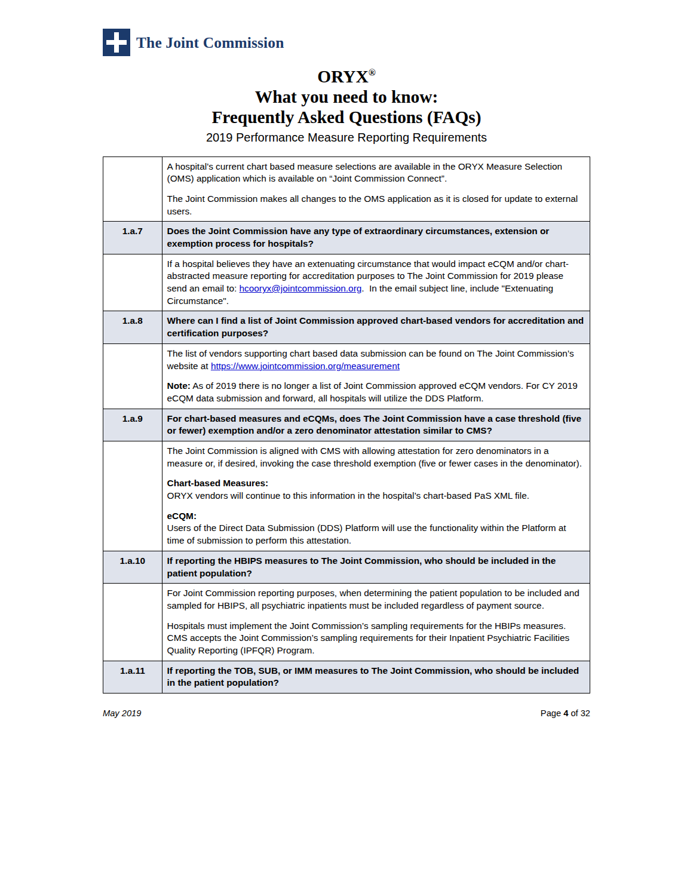The Joint Commission
ORYX®
What you need to know:
Frequently Asked Questions (FAQs)
2019 Performance Measure Reporting Requirements
| | A hospital’s current chart based measure selections are available in the ORYX Measure Selection (OMS) application which is available on “Joint Commission Connect”. The Joint Commission makes all changes to the OMS application as it is closed for update to external users. |
| 1.a.7 | Does the Joint Commission have any type of extraordinary circumstances, extension or exemption process for hospitals? |
| | If a hospital believes they have an extenuating circumstance that would impact eCQM and/or chart-abstracted measure reporting for accreditation purposes to The Joint Commission for 2019 please send an email to: hcooryx@jointcommission.org . In the email subject line, include "Extenuating Circumstance". |
| 1.a.8 | Where can I find a list of Joint Commission approved chart-based vendors for accreditation and certification purposes? |
| | The list of vendors supporting chart based data submission can be found on The Joint Commission’s website at https://www.jointcommission.org/measurement Note: As of 2019 there is no longer a list of Joint Commission approved eCQM vendors. For CY 2019 eCQM data submission and forward, all hospitals will utilize the DDS Platform. |
| 1.a.9 | For chart-based measures and eCQMs, does The Joint Commission have a case threshold (five or fewer) exemption and/or a zero denominator attestation similar to CMS? |
| | The Joint Commission is aligned with CMS with allowing attestation for zero denominators in a measure or, if desired, invoking the case threshold exemption (five or fewer cases in the denominator). Chart-based Measures: ORYX vendors will continue to this information in the hospital’s chart-based PaS XML file. eCQM: Users of the Direct Data Submission (DDS) Platform will use the functionality within the Platform at time of submission to perform this attestation. |
| 1.a.10 | If reporting the HBIPS measures to The Joint Commission, who should be included in the patient population? |
| | For Joint Commission reporting purposes, when determining the patient population to be included and sampled for HBIPS, all psychiatric inpatients must be included regardless of payment source. Hospitals must implement the Joint Commission’s sampling requirements for the HBIPs measures. CMS accepts the Joint Commission’s sampling requirements for their Inpatient Psychiatric Facilities Quality Reporting (IPFQR) Program. |
| 1.a.11 | If reporting the TOB, SUB, or IMM measures to The Joint Commission, who should be included in the patient population? |
May 2019
Page 4 of 32